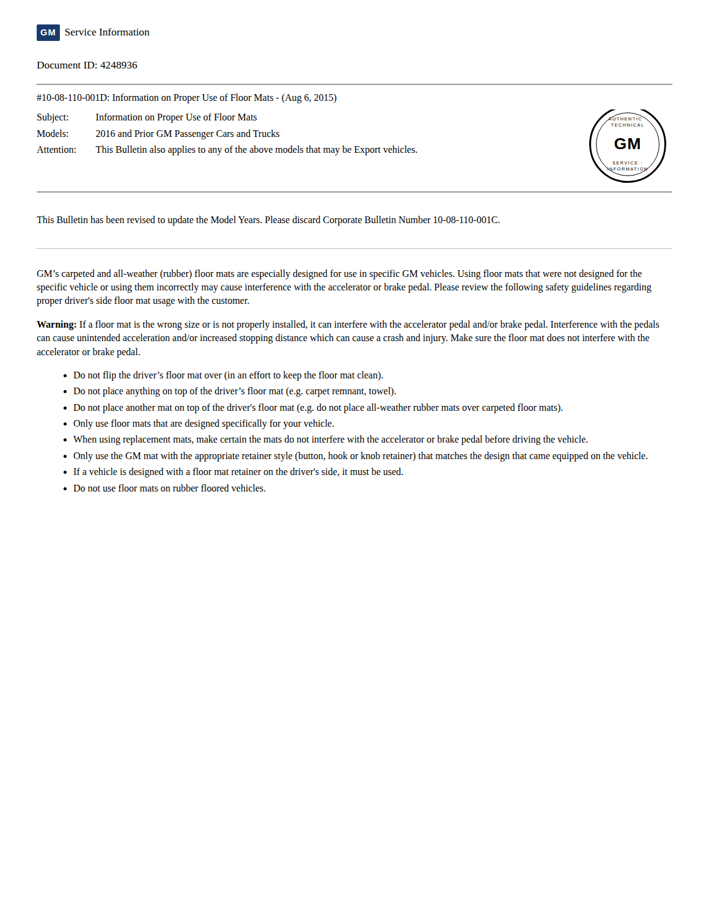GM Service Information
Document ID: 4248936
#10-08-110-001D: Information on Proper Use of Floor Mats - (Aug 6, 2015)
AUTHENTIC · TECHNICAL
GM
SERVICE · INFORMATION
| Subject: | Information on Proper Use of Floor Mats |
| Models: | 2016 and Prior GM Passenger Cars and Trucks |
| Attention: | This Bulletin also applies to any of the above models that may be Export vehicles. |
This Bulletin has been revised to update the Model Years. Please discard Corporate Bulletin Number 10-08-110-001C.
GM’s carpeted and all-weather (rubber) floor mats are especially designed for use in specific GM vehicles. Using floor mats that were not designed for the specific vehicle or using them incorrectly may cause interference with the accelerator or brake pedal. Please review the following safety guidelines regarding proper driver's side floor mat usage with the customer.
Warning: If a floor mat is the wrong size or is not properly installed, it can interfere with the accelerator pedal and/or brake pedal. Interference with the pedals can cause unintended acceleration and/or increased stopping distance which can cause a crash and injury. Make sure the floor mat does not interfere with the accelerator or brake pedal.
Do not flip the driver’s floor mat over (in an effort to keep the floor mat clean).
Do not place anything on top of the driver’s floor mat (e.g. carpet remnant, towel).
Do not place another mat on top of the driver's floor mat (e.g. do not place all-weather rubber mats over carpeted floor mats).
Only use floor mats that are designed specifically for your vehicle.
When using replacement mats, make certain the mats do not interfere with the accelerator or brake pedal before driving the vehicle.
Only use the GM mat with the appropriate retainer style (button, hook or knob retainer) that matches the design that came equipped on the vehicle.
If a vehicle is designed with a floor mat retainer on the driver's side, it must be used.
Do not use floor mats on rubber floored vehicles.